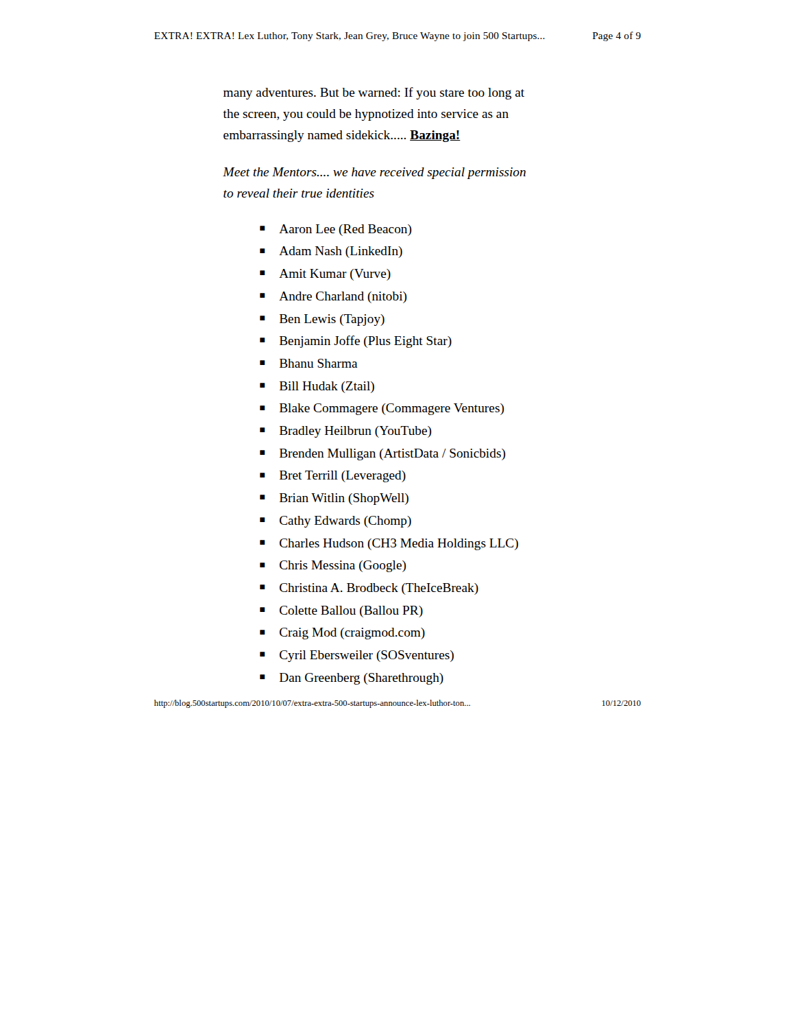EXTRA! EXTRA! Lex Luthor, Tony Stark, Jean Grey, Bruce Wayne to join 500 Startups...
Page 4 of 9
many adventures. But be warned: If you stare too long at the screen, you could be hypnotized into service as an embarrassingly named sidekick..... Bazinga!
Meet the Mentors.... we have received special permission to reveal their true identities
Aaron Lee (Red Beacon)
Adam Nash (LinkedIn)
Amit Kumar (Vurve)
Andre Charland (nitobi)
Ben Lewis (Tapjoy)
Benjamin Joffe (Plus Eight Star)
Bhanu Sharma
Bill Hudak (Ztail)
Blake Commagere (Commagere Ventures)
Bradley Heilbrun (YouTube)
Brenden Mulligan (ArtistData / Sonicbids)
Bret Terrill (Leveraged)
Brian Witlin (ShopWell)
Cathy Edwards (Chomp)
Charles Hudson (CH3 Media Holdings LLC)
Chris Messina (Google)
Christina A. Brodbeck (TheIceBreak)
Colette Ballou (Ballou PR)
Craig Mod (craigmod.com)
Cyril Ebersweiler (SOSventures)
Dan Greenberg (Sharethrough)
http://blog.500startups.com/2010/10/07/extra-extra-500-startups-announce-lex-luthor-ton...
10/12/2010